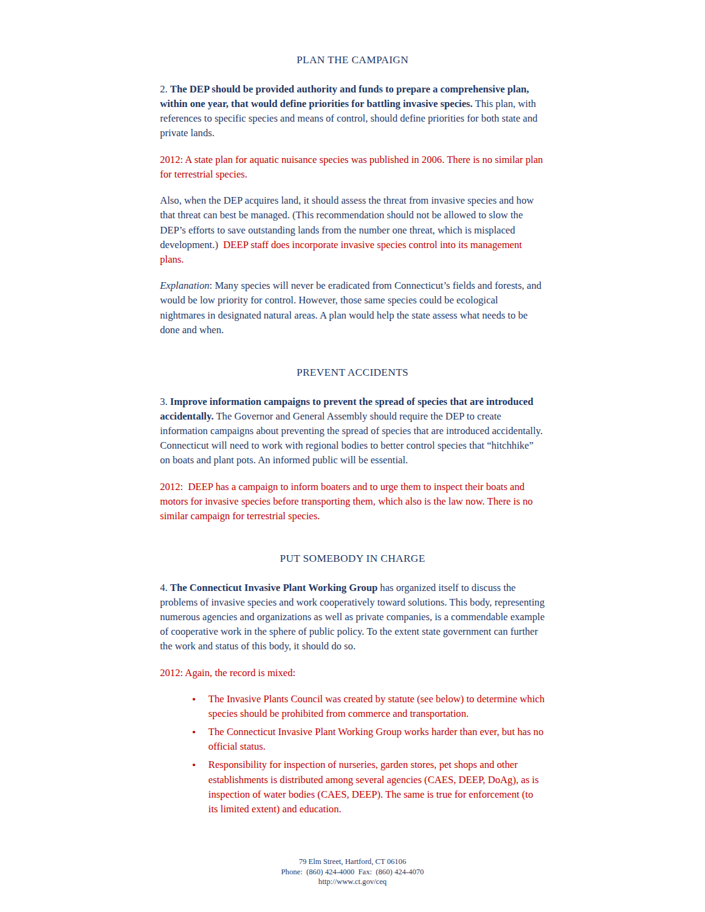PLAN THE CAMPAIGN
2. The DEP should be provided authority and funds to prepare a comprehensive plan, within one year, that would define priorities for battling invasive species. This plan, with references to specific species and means of control, should define priorities for both state and private lands.
2012: A state plan for aquatic nuisance species was published in 2006. There is no similar plan for terrestrial species.
Also, when the DEP acquires land, it should assess the threat from invasive species and how that threat can best be managed. (This recommendation should not be allowed to slow the DEP’s efforts to save outstanding lands from the number one threat, which is misplaced development.) DEEP staff does incorporate invasive species control into its management plans.
Explanation: Many species will never be eradicated from Connecticut’s fields and forests, and would be low priority for control. However, those same species could be ecological nightmares in designated natural areas. A plan would help the state assess what needs to be done and when.
PREVENT ACCIDENTS
3. Improve information campaigns to prevent the spread of species that are introduced accidentally. The Governor and General Assembly should require the DEP to create information campaigns about preventing the spread of species that are introduced accidentally. Connecticut will need to work with regional bodies to better control species that “hitchhike” on boats and plant pots. An informed public will be essential.
2012: DEEP has a campaign to inform boaters and to urge them to inspect their boats and motors for invasive species before transporting them, which also is the law now. There is no similar campaign for terrestrial species.
PUT SOMEBODY IN CHARGE
4. The Connecticut Invasive Plant Working Group has organized itself to discuss the problems of invasive species and work cooperatively toward solutions. This body, representing numerous agencies and organizations as well as private companies, is a commendable example of cooperative work in the sphere of public policy. To the extent state government can further the work and status of this body, it should do so.
2012: Again, the record is mixed:
The Invasive Plants Council was created by statute (see below) to determine which species should be prohibited from commerce and transportation.
The Connecticut Invasive Plant Working Group works harder than ever, but has no official status.
Responsibility for inspection of nurseries, garden stores, pet shops and other establishments is distributed among several agencies (CAES, DEEP, DoAg), as is inspection of water bodies (CAES, DEEP). The same is true for enforcement (to its limited extent) and education.
79 Elm Street, Hartford, CT 06106
Phone: (860) 424-4000 Fax: (860) 424-4070
http://www.ct.gov/ceq